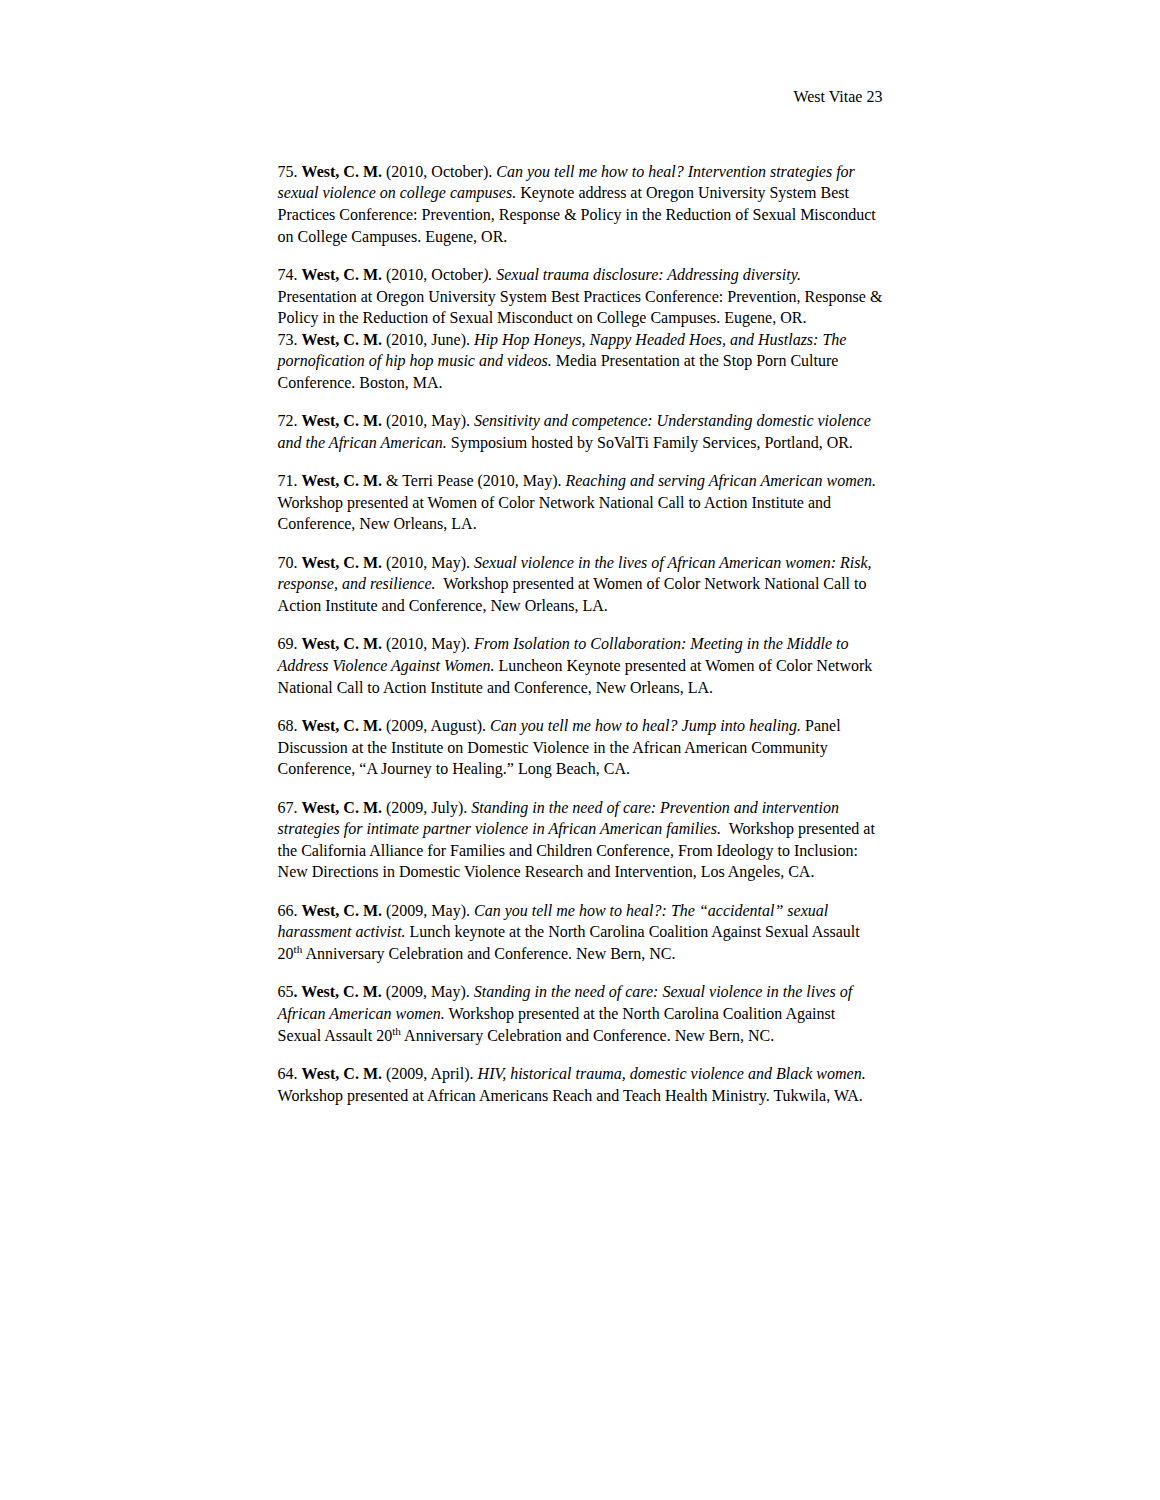West Vitae 23
75. West, C. M. (2010, October). Can you tell me how to heal? Intervention strategies for sexual violence on college campuses. Keynote address at Oregon University System Best Practices Conference: Prevention, Response & Policy in the Reduction of Sexual Misconduct on College Campuses. Eugene, OR.
74. West, C. M. (2010, October). Sexual trauma disclosure: Addressing diversity. Presentation at Oregon University System Best Practices Conference: Prevention, Response & Policy in the Reduction of Sexual Misconduct on College Campuses. Eugene, OR.
73. West, C. M. (2010, June). Hip Hop Honeys, Nappy Headed Hoes, and Hustlazs: The pornofication of hip hop music and videos. Media Presentation at the Stop Porn Culture Conference. Boston, MA.
72. West, C. M. (2010, May). Sensitivity and competence: Understanding domestic violence and the African American. Symposium hosted by SoValTi Family Services, Portland, OR.
71. West, C. M. & Terri Pease (2010, May). Reaching and serving African American women. Workshop presented at Women of Color Network National Call to Action Institute and Conference, New Orleans, LA.
70. West, C. M. (2010, May). Sexual violence in the lives of African American women: Risk, response, and resilience. Workshop presented at Women of Color Network National Call to Action Institute and Conference, New Orleans, LA.
69. West, C. M. (2010, May). From Isolation to Collaboration: Meeting in the Middle to Address Violence Against Women. Luncheon Keynote presented at Women of Color Network National Call to Action Institute and Conference, New Orleans, LA.
68. West, C. M. (2009, August). Can you tell me how to heal? Jump into healing. Panel Discussion at the Institute on Domestic Violence in the African American Community Conference, “A Journey to Healing.” Long Beach, CA.
67. West, C. M. (2009, July). Standing in the need of care: Prevention and intervention strategies for intimate partner violence in African American families. Workshop presented at the California Alliance for Families and Children Conference, From Ideology to Inclusion: New Directions in Domestic Violence Research and Intervention, Los Angeles, CA.
66. West, C. M. (2009, May). Can you tell me how to heal?: The “accidental” sexual harassment activist. Lunch keynote at the North Carolina Coalition Against Sexual Assault 20th Anniversary Celebration and Conference. New Bern, NC.
65. West, C. M. (2009, May). Standing in the need of care: Sexual violence in the lives of African American women. Workshop presented at the North Carolina Coalition Against Sexual Assault 20th Anniversary Celebration and Conference. New Bern, NC.
64. West, C. M. (2009, April). HIV, historical trauma, domestic violence and Black women. Workshop presented at African Americans Reach and Teach Health Ministry. Tukwila, WA.